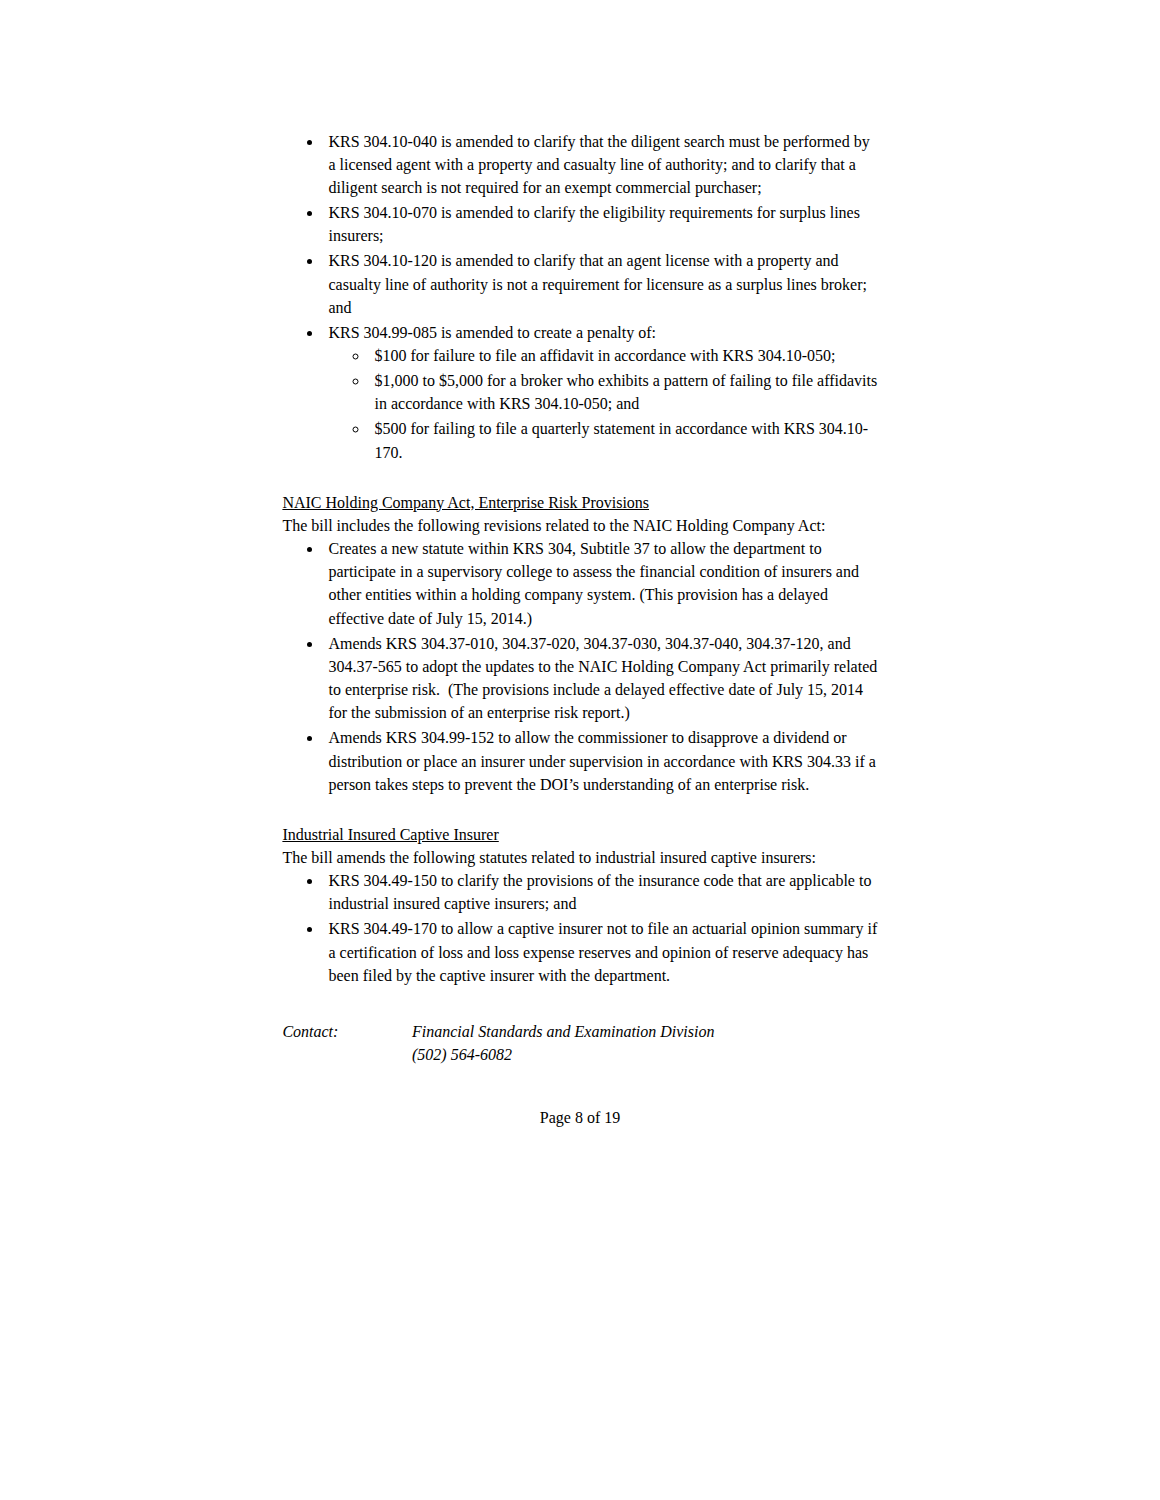KRS 304.10-040 is amended to clarify that the diligent search must be performed by a licensed agent with a property and casualty line of authority; and to clarify that a diligent search is not required for an exempt commercial purchaser;
KRS 304.10-070 is amended to clarify the eligibility requirements for surplus lines insurers;
KRS 304.10-120 is amended to clarify that an agent license with a property and casualty line of authority is not a requirement for licensure as a surplus lines broker; and
KRS 304.99-085 is amended to create a penalty of:
$100 for failure to file an affidavit in accordance with KRS 304.10-050;
$1,000 to $5,000 for a broker who exhibits a pattern of failing to file affidavits in accordance with KRS 304.10-050; and
$500 for failing to file a quarterly statement in accordance with KRS 304.10-170.
NAIC Holding Company Act, Enterprise Risk Provisions
The bill includes the following revisions related to the NAIC Holding Company Act:
Creates a new statute within KRS 304, Subtitle 37 to allow the department to participate in a supervisory college to assess the financial condition of insurers and other entities within a holding company system. (This provision has a delayed effective date of July 15, 2014.)
Amends KRS 304.37-010, 304.37-020, 304.37-030, 304.37-040, 304.37-120, and 304.37-565 to adopt the updates to the NAIC Holding Company Act primarily related to enterprise risk. (The provisions include a delayed effective date of July 15, 2014 for the submission of an enterprise risk report.)
Amends KRS 304.99-152 to allow the commissioner to disapprove a dividend or distribution or place an insurer under supervision in accordance with KRS 304.33 if a person takes steps to prevent the DOI’s understanding of an enterprise risk.
Industrial Insured Captive Insurer
The bill amends the following statutes related to industrial insured captive insurers:
KRS 304.49-150 to clarify the provisions of the insurance code that are applicable to industrial insured captive insurers; and
KRS 304.49-170 to allow a captive insurer not to file an actuarial opinion summary if a certification of loss and loss expense reserves and opinion of reserve adequacy has been filed by the captive insurer with the department.
Contact:
Financial Standards and Examination Division
(502) 564-6082
Page 8 of 19